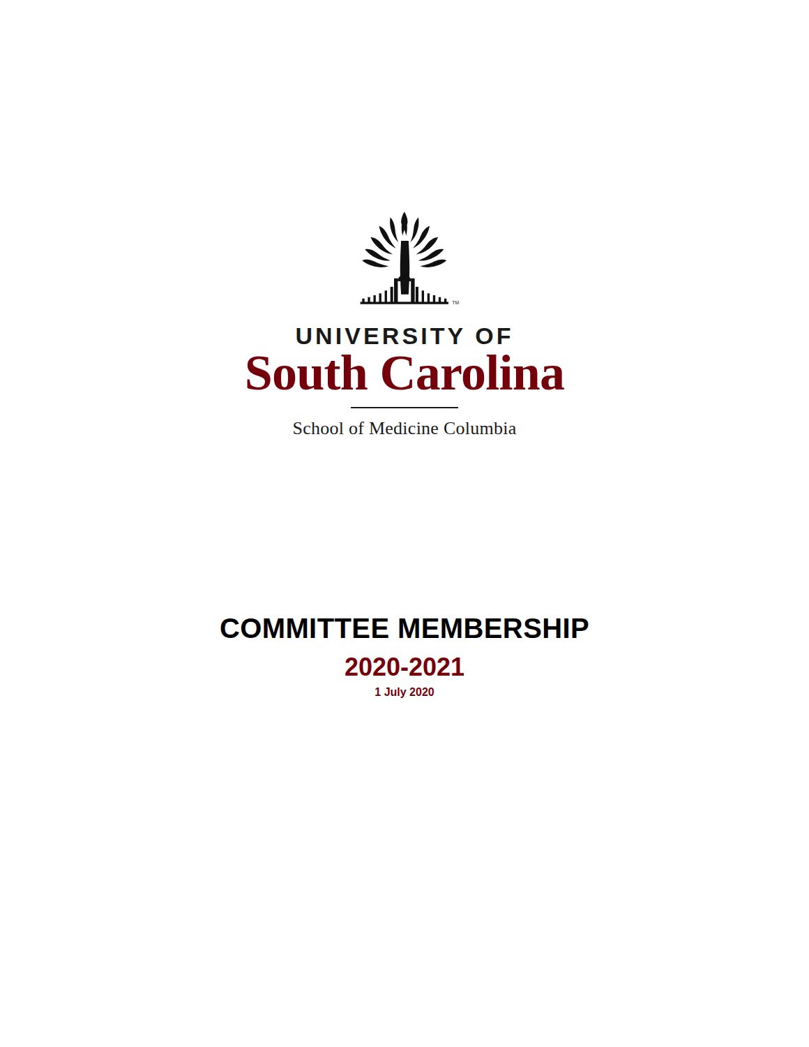TM
UNIVERSITY OF South Carolina
School of Medicine Columbia
COMMITTEE MEMBERSHIP
2020-2021
1 July 2020